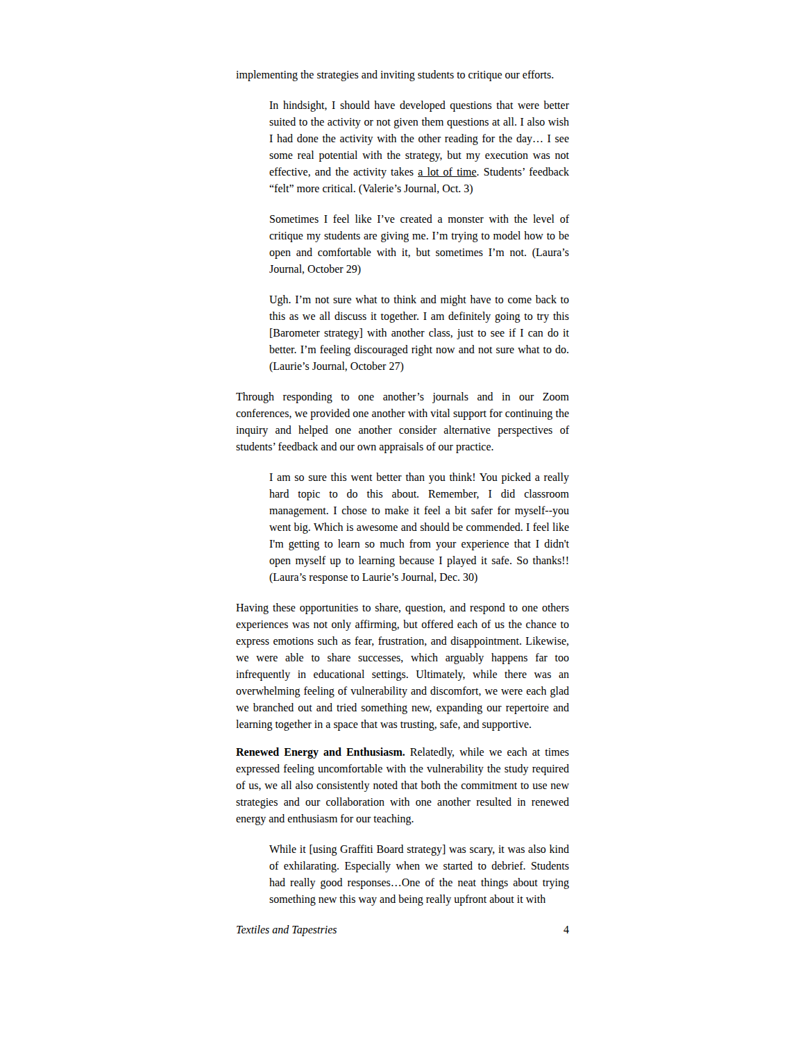implementing the strategies and inviting students to critique our efforts.
In hindsight, I should have developed questions that were better suited to the activity or not given them questions at all. I also wish I had done the activity with the other reading for the day… I see some real potential with the strategy, but my execution was not effective, and the activity takes a lot of time. Students’ feedback “felt” more critical. (Valerie’s Journal, Oct. 3)
Sometimes I feel like I’ve created a monster with the level of critique my students are giving me. I’m trying to model how to be open and comfortable with it, but sometimes I’m not. (Laura’s Journal, October 29)
Ugh. I’m not sure what to think and might have to come back to this as we all discuss it together. I am definitely going to try this [Barometer strategy] with another class, just to see if I can do it better. I’m feeling discouraged right now and not sure what to do.(Laurie’s Journal, October 27)
Through responding to one another’s journals and in our Zoom conferences, we provided one another with vital support for continuing the inquiry and helped one another consider alternative perspectives of students’ feedback and our own appraisals of our practice.
I am so sure this went better than you think! You picked a really hard topic to do this about. Remember, I did classroom management. I chose to make it feel a bit safer for myself--you went big. Which is awesome and should be commended. I feel like I'm getting to learn so much from your experience that I didn't open myself up to learning because I played it safe. So thanks!! (Laura’s response to Laurie’s Journal, Dec. 30)
Having these opportunities to share, question, and respond to one others experiences was not only affirming, but offered each of us the chance to express emotions such as fear, frustration, and disappointment. Likewise, we were able to share successes, which arguably happens far too infrequently in educational settings. Ultimately, while there was an overwhelming feeling of vulnerability and discomfort, we were each glad we branched out and tried something new, expanding our repertoire and learning together in a space that was trusting, safe, and supportive.
Renewed Energy and Enthusiasm. Relatedly, while we each at times expressed feeling uncomfortable with the vulnerability the study required of us, we all also consistently noted that both the commitment to use new strategies and our collaboration with one another resulted in renewed energy and enthusiasm for our teaching.
While it [using Graffiti Board strategy] was scary, it was also kind of exhilarating. Especially when we started to debrief. Students had really good responses…One of the neat things about trying something new this way and being really upfront about it with
Textiles and Tapestries 4